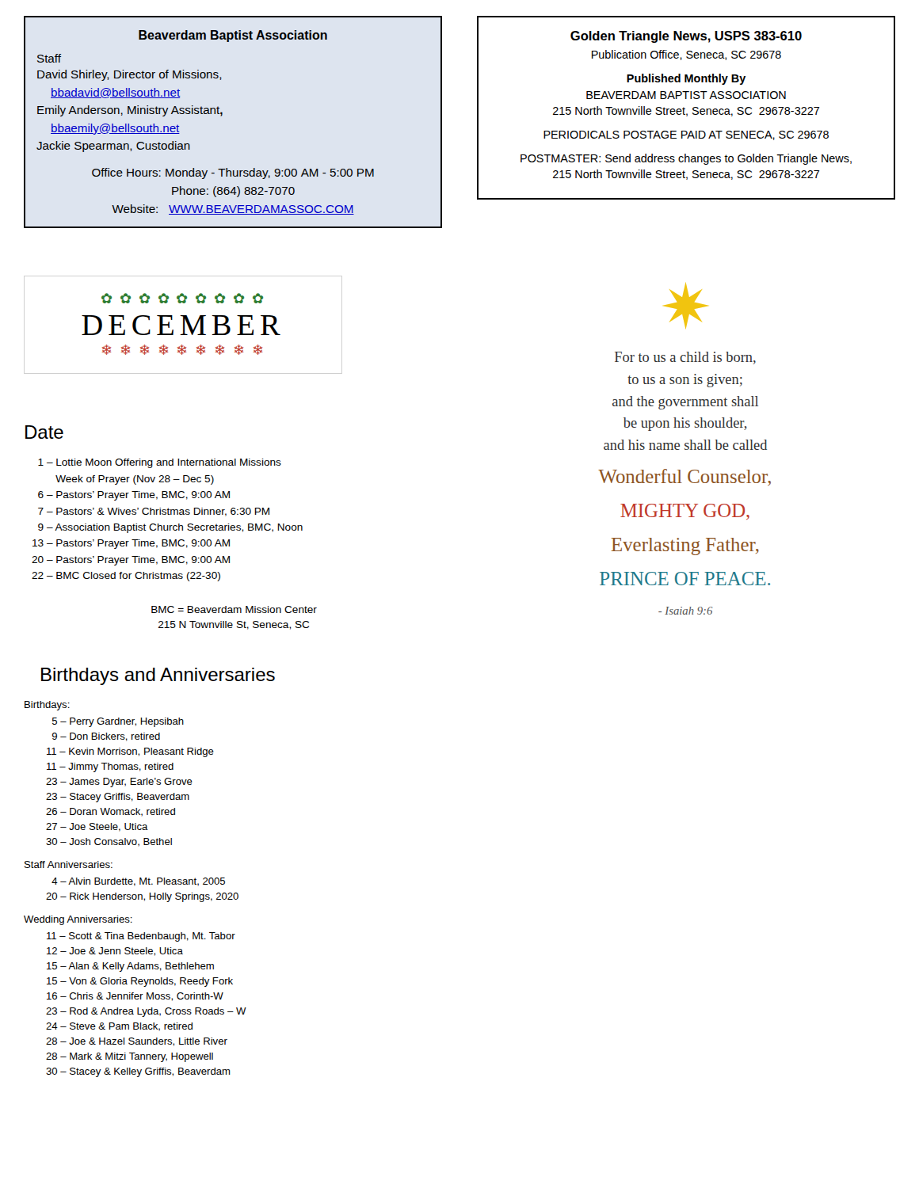Beaverdam Baptist Association
Staff
David Shirley, Director of Missions,
bbadavid@bellsouth.net
Emily Anderson, Ministry Assistant,
bbaemily@bellsouth.net
Jackie Spearman, Custodian
Office Hours: Monday - Thursday, 9:00 AM - 5:00 PM
Phone: (864) 882-7070
Website: WWW.BEAVERDAMASSOC.COM
Golden Triangle News, USPS 383-610
Publication Office, Seneca, SC 29678
Published Monthly By
BEAVERDAM BAPTIST ASSOCIATION
215 North Townville Street, Seneca, SC 29678-3227
PERIODICALS POSTAGE PAID AT SENECA, SC 29678
POSTMASTER: Send address changes to Golden Triangle News,
215 North Townville Street, Seneca, SC 29678-3227
✿ ✿ ✿ ✿ ✿ ✿ ✿ ✿ ✿
DECEMBER
❄ ❄ ❄ ❄ ❄ ❄ ❄ ❄ ❄
Date
1 – Lottie Moon Offering and International Missions
Week of Prayer (Nov 28 – Dec 5)
6 – Pastors’ Prayer Time, BMC, 9:00 AM
7 – Pastors’ & Wives’ Christmas Dinner, 6:30 PM
9 – Association Baptist Church Secretaries, BMC, Noon
13 – Pastors’ Prayer Time, BMC, 9:00 AM
20 – Pastors’ Prayer Time, BMC, 9:00 AM
22 – BMC Closed for Christmas (22-30)
BMC = Beaverdam Mission Center
215 N Townville St, Seneca, SC
Birthdays and Anniversaries
Birthdays:
5 – Perry Gardner, Hepsibah
9 – Don Bickers, retired
11 – Kevin Morrison, Pleasant Ridge
11 – Jimmy Thomas, retired
23 – James Dyar, Earle’s Grove
23 – Stacey Griffis, Beaverdam
26 – Doran Womack, retired
27 – Joe Steele, Utica
30 – Josh Consalvo, Bethel
Staff Anniversaries:
4 – Alvin Burdette, Mt. Pleasant, 2005
20 – Rick Henderson, Holly Springs, 2020
Wedding Anniversaries:
11 – Scott & Tina Bedenbaugh, Mt. Tabor
12 – Joe & Jenn Steele, Utica
15 – Alan & Kelly Adams, Bethlehem
15 – Von & Gloria Reynolds, Reedy Fork
16 – Chris & Jennifer Moss, Corinth-W
23 – Rod & Andrea Lyda, Cross Roads – W
24 – Steve & Pam Black, retired
28 – Joe & Hazel Saunders, Little River
28 – Mark & Mitzi Tannery, Hopewell
30 – Stacey & Kelley Griffis, Beaverdam
✷
For to us a child is born,
to us a son is given;
and the government shall
be upon his shoulder,
and his name shall be called Wonderful Counselor, MIGHTY GOD, Everlasting Father, PRINCE OF PEACE. - Isaiah 9:6